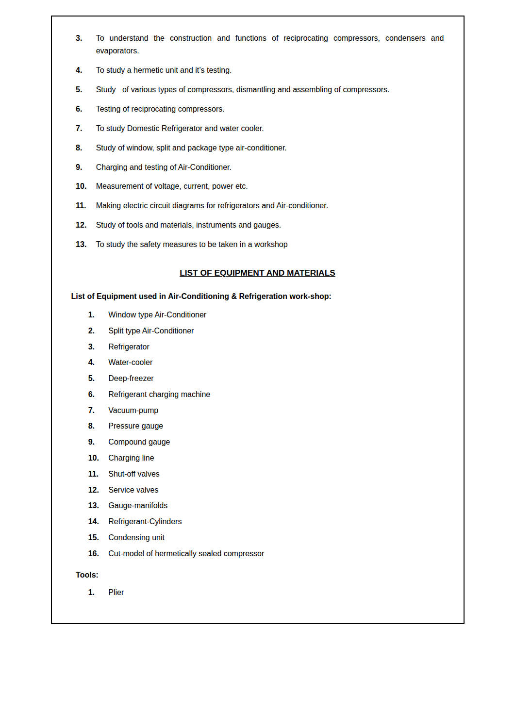To understand the construction and functions of reciprocating compressors, condensers and evaporators.
To study a hermetic unit and it’s testing.
Study of various types of compressors, dismantling and assembling of compressors.
Testing of reciprocating compressors.
To study Domestic Refrigerator and water cooler.
Study of window, split and package type air-conditioner.
Charging and testing of Air-Conditioner.
Measurement of voltage, current, power etc.
Making electric circuit diagrams for refrigerators and Air-conditioner.
Study of tools and materials, instruments and gauges.
To study the safety measures to be taken in a workshop
LIST OF EQUIPMENT AND MATERIALS
List of Equipment used in Air-Conditioning & Refrigeration work-shop:
Window type Air-Conditioner
Split type Air-Conditioner
Refrigerator
Water-cooler
Deep-freezer
Refrigerant charging machine
Vacuum-pump
Pressure gauge
Compound gauge
Charging line
Shut-off valves
Service valves
Gauge-manifolds
Refrigerant-Cylinders
Condensing unit
Cut-model of hermetically sealed compressor
Tools:
Plier